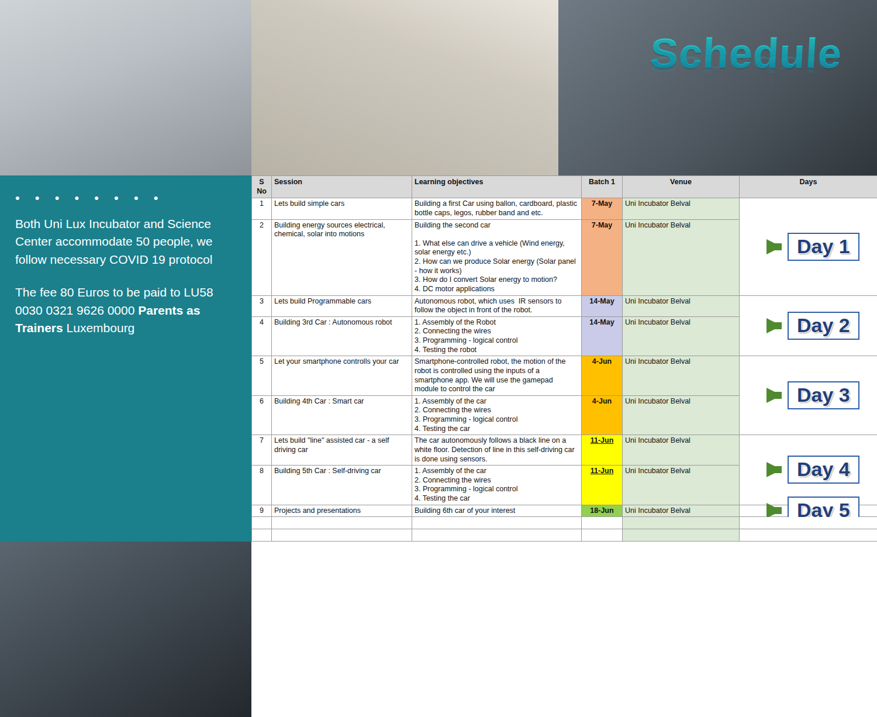• • • • • • • •
Both Uni Lux Incubator and Science Center accommodate 50 people, we follow necessary COVID 19 protocol
The fee 80 Euros to be paid to LU58 0030 0321 9626 0000 Parents as Trainers Luxembourg
Schedule
| S No | Session | Learning objectives | Batch 1 | Venue | Days |
| --- | --- | --- | --- | --- | --- |
| 1 | Lets build simple cars | Building a first Car using ballon, cardboard, plastic bottle caps, legos, rubber band and etc. | 7-May | Uni Incubator Belval | Day 1 |
| 2 | Building energy sources electrical, chemical, solar into motions | Building the second car 1. What else can drive a vehicle (Wind energy, solar energy etc.) 2. How can we produce Solar energy (Solar panel - how it works) 3. How do I convert Solar energy to motion? 4. DC motor applications | 7-May | Uni Incubator Belval |
| 3 | Lets build Programmable cars | Autonomous robot, which uses IR sensors to follow the object in front of the robot. | 14-May | Uni Incubator Belval | Day 2 |
| 4 | Building 3rd Car : Autonomous robot | 1. Assembly of the Robot 2. Connecting the wires 3. Programming - logical control 4. Testing the robot | 14-May | Uni Incubator Belval |
| 5 | Let your smartphone controlls your car | Smartphone-controlled robot, the motion of the robot is controlled using the inputs of a smartphone app. We will use the gamepad module to control the car | 4-Jun | Uni Incubator Belval | Day 3 |
| 6 | Building 4th Car : Smart car | 1. Assembly of the car 2. Connecting the wires 3. Programming - logical control 4. Testing the car | 4-Jun | Uni Incubator Belval |
| 7 | Lets build "line" assisted car - a self driving car | The car autonomously follows a black line on a white floor. Detection of line in this self-driving car is done using sensors. | 11-Jun | Uni Incubator Belval | Day 4 |
| 8 | Building 5th Car : Self-driving car | 1. Assembly of the car 2. Connecting the wires 3. Programming - logical control 4. Testing the car | 11-Jun | Uni Incubator Belval |
| 9 | Projects and presentations | Building 6th car of your interest | 18-Jun | Uni Incubator Belval | Day 5 |